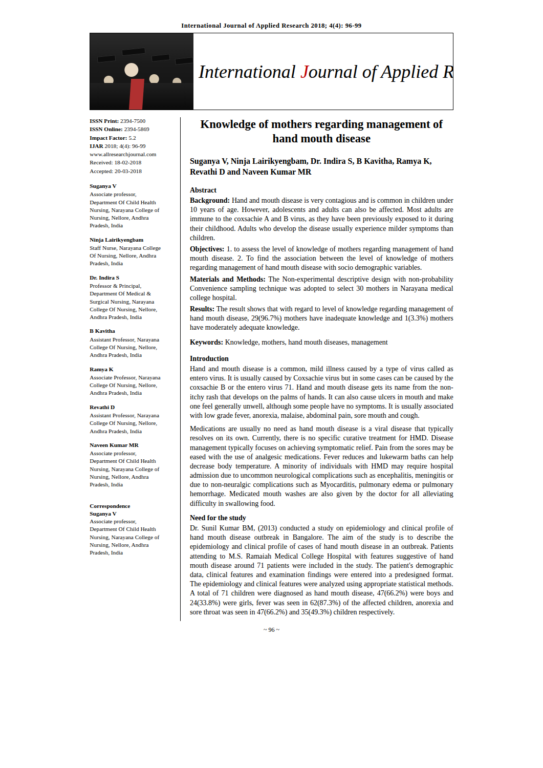International Journal of Applied Research 2018; 4(4): 96-99
International Journal of Applied Research
ISSN Print: 2394-7500
ISSN Online: 2394-5869
Impact Factor: 5.2
IJAR 2018; 4(4): 96-99
www.allresearchjournal.com
Received: 18-02-2018
Accepted: 20-03-2018
Suganya V
Associate professor,
Department Of Child Health
Nursing, Narayana College of
Nursing, Nellore, Andhra
Pradesh, India
Ninja Lairikyengbam
Staff Nurse, Narayana College
Of Nursing, Nellore, Andhra
Pradesh, India
Dr. Indira S
Professor & Principal,
Department Of Medical &
Surgical Nursing, Narayana
College Of Nursing, Nellore,
Andhra Pradesh, India
B Kavitha
Assistant Professor, Narayana
College Of Nursing, Nellore,
Andhra Pradesh, India
Ramya K
Associate Professor, Narayana
College Of Nursing, Nellore,
Andhra Pradesh, India
Revathi D
Assistant Professor, Narayana
College Of Nursing, Nellore,
Andhra Pradesh, India
Naveen Kumar MR
Associate professor,
Department Of Child Health
Nursing, Narayana College of
Nursing, Nellore, Andhra
Pradesh, India
Correspondence
Suganya V
Associate professor,
Department Of Child Health
Nursing, Narayana College of
Nursing, Nellore, Andhra
Pradesh, India
Knowledge of mothers regarding management of hand mouth disease
Suganya V, Ninja Lairikyengbam, Dr. Indira S, B Kavitha, Ramya K, Revathi D and Naveen Kumar MR
Abstract
Background: Hand and mouth disease is very contagious and is common in children under 10 years of age. However, adolescents and adults can also be affected. Most adults are immune to the coxsachie A and B virus, as they have been previously exposed to it during their childhood. Adults who develop the disease usually experience milder symptoms than children.
Objectives: 1. to assess the level of knowledge of mothers regarding management of hand mouth disease. 2. To find the association between the level of knowledge of mothers regarding management of hand mouth disease with socio demographic variables.
Materials and Methods: The Non-experimental descriptive design with non-probability Convenience sampling technique was adopted to select 30 mothers in Narayana medical college hospital.
Results: The result shows that with regard to level of knowledge regarding management of hand mouth disease, 29(96.7%) mothers have inadequate knowledge and 1(3.3%) mothers have moderately adequate knowledge.
Keywords: Knowledge, mothers, hand mouth diseases, management
Introduction
Hand and mouth disease is a common, mild illness caused by a type of virus called as entero virus. It is usually caused by Coxsachie virus but in some cases can be caused by the coxsachie B or the entero virus 71. Hand and mouth disease gets its name from the non-itchy rash that develops on the palms of hands. It can also cause ulcers in mouth and make one feel generally unwell, although some people have no symptoms. It is usually associated with low grade fever, anorexia, malaise, abdominal pain, sore mouth and cough.
Medications are usually no need as hand mouth disease is a viral disease that typically resolves on its own. Currently, there is no specific curative treatment for HMD. Disease management typically focuses on achieving symptomatic relief. Pain from the sores may be eased with the use of analgesic medications. Fever reduces and lukewarm baths can help decrease body temperature. A minority of individuals with HMD may require hospital admission due to uncommon neurological complications such as encephalitis, meningitis or due to non-neuralgic complications such as Myocarditis, pulmonary edema or pulmonary hemorrhage. Medicated mouth washes are also given by the doctor for all alleviating difficulty in swallowing food.
Need for the study
Dr. Sunil Kumar BM, (2013) conducted a study on epidemiology and clinical profile of hand mouth disease outbreak in Bangalore. The aim of the study is to describe the epidemiology and clinical profile of cases of hand mouth disease in an outbreak. Patients attending to M.S. Ramaiah Medical College Hospital with features suggestive of hand mouth disease around 71 patients were included in the study. The patient's demographic data, clinical features and examination findings were entered into a predesigned format. The epidemiology and clinical features were analyzed using appropriate statistical methods. A total of 71 children were diagnosed as hand mouth disease, 47(66.2%) were boys and 24(33.8%) were girls, fever was seen in 62(87.3%) of the affected children, anorexia and sore throat was seen in 47(66.2%) and 35(49.3%) children respectively.
~ 96 ~